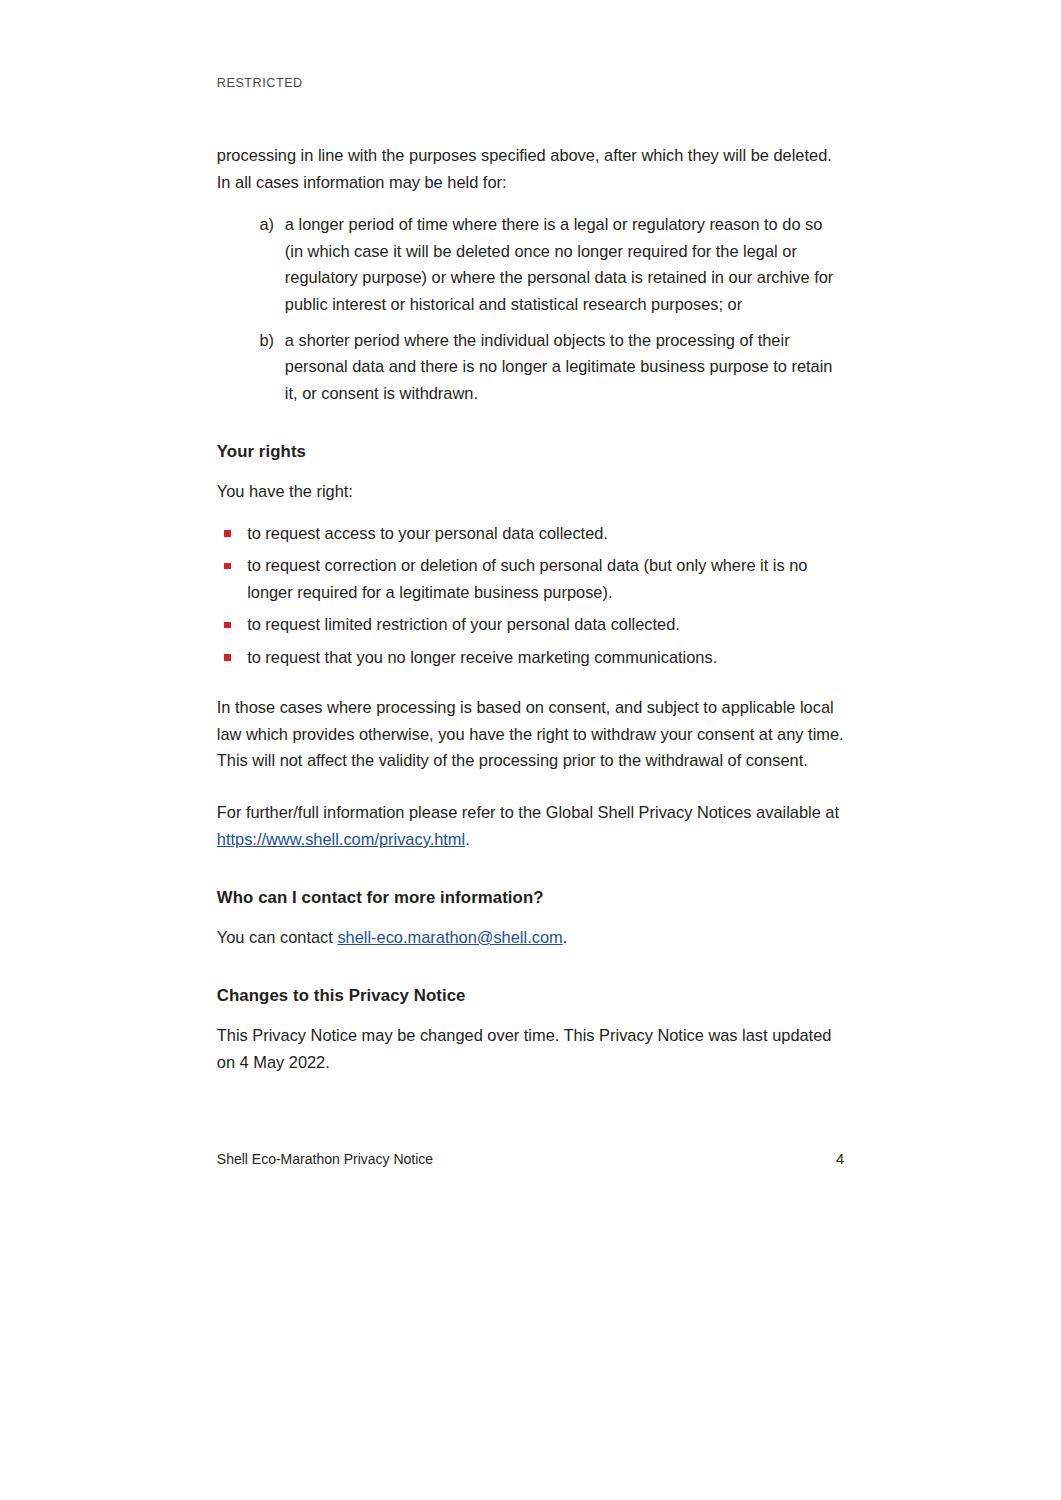RESTRICTED
processing in line with the purposes specified above, after which they will be deleted. In all cases information may be held for:
a) a longer period of time where there is a legal or regulatory reason to do so (in which case it will be deleted once no longer required for the legal or regulatory purpose) or where the personal data is retained in our archive for public interest or historical and statistical research purposes; or
b) a shorter period where the individual objects to the processing of their personal data and there is no longer a legitimate business purpose to retain it, or consent is withdrawn.
Your rights
You have the right:
to request access to your personal data collected.
to request correction or deletion of such personal data (but only where it is no longer required for a legitimate business purpose).
to request limited restriction of your personal data collected.
to request that you no longer receive marketing communications.
In those cases where processing is based on consent, and subject to applicable local law which provides otherwise, you have the right to withdraw your consent at any time. This will not affect the validity of the processing prior to the withdrawal of consent.
For further/full information please refer to the Global Shell Privacy Notices available at https://www.shell.com/privacy.html.
Who can I contact for more information?
You can contact shell-eco.marathon@shell.com.
Changes to this Privacy Notice
This Privacy Notice may be changed over time. This Privacy Notice was last updated on 4 May 2022.
Shell Eco-Marathon Privacy Notice
4